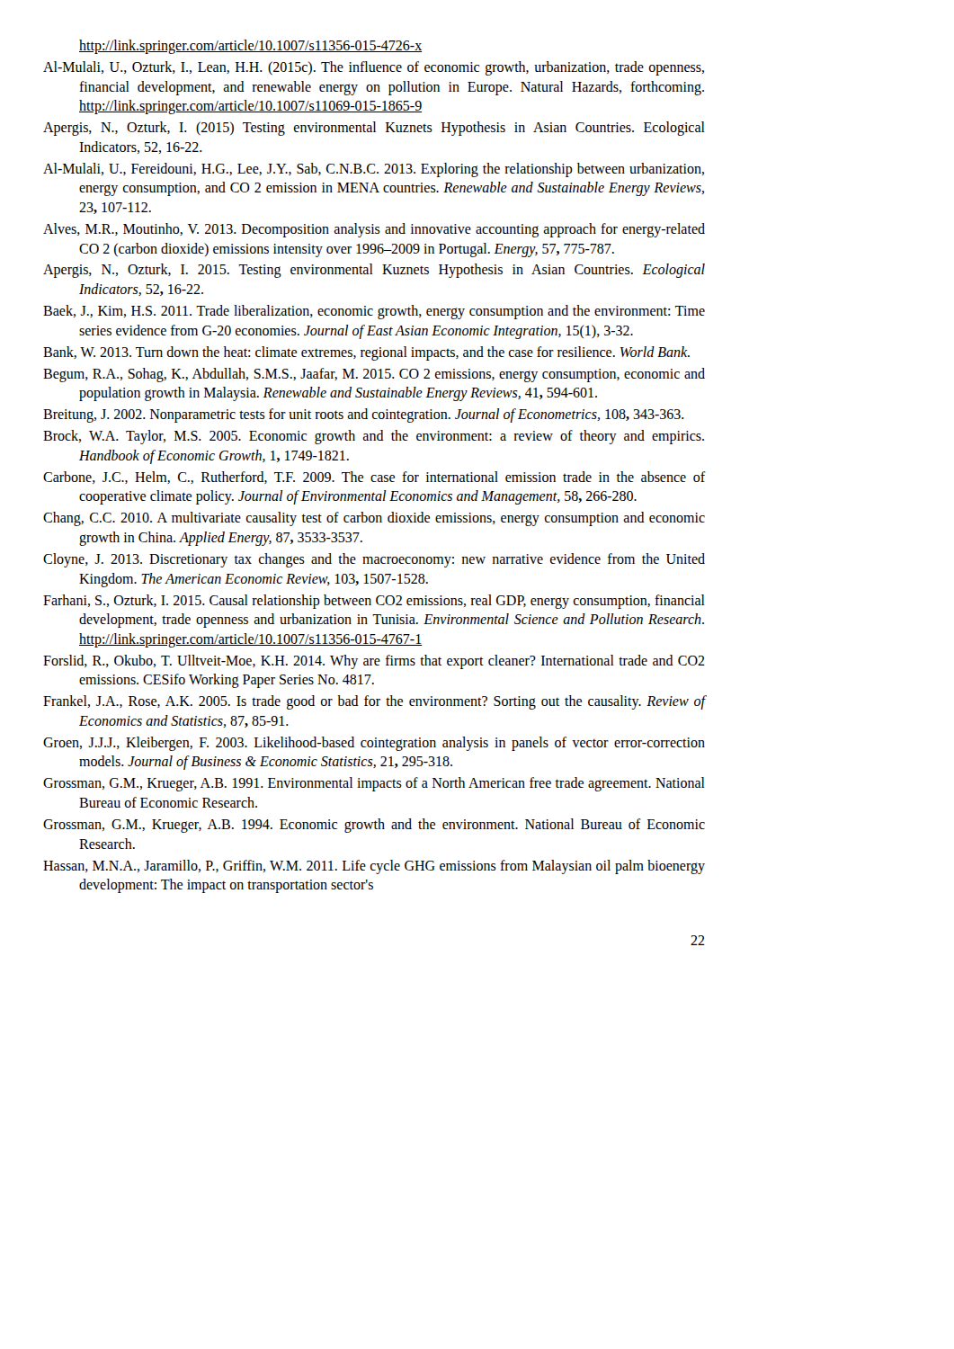http://link.springer.com/article/10.1007/s11356-015-4726-x
Al-Mulali, U., Ozturk, I., Lean, H.H. (2015c). The influence of economic growth, urbanization, trade openness, financial development, and renewable energy on pollution in Europe. Natural Hazards, forthcoming. http://link.springer.com/article/10.1007/s11069-015-1865-9
Apergis, N., Ozturk, I. (2015) Testing environmental Kuznets Hypothesis in Asian Countries. Ecological Indicators, 52, 16-22.
Al-Mulali, U., Fereidouni, H.G., Lee, J.Y., Sab, C.N.B.C. 2013. Exploring the relationship between urbanization, energy consumption, and CO 2 emission in MENA countries. Renewable and Sustainable Energy Reviews, 23, 107-112.
Alves, M.R., Moutinho, V. 2013. Decomposition analysis and innovative accounting approach for energy-related CO 2 (carbon dioxide) emissions intensity over 1996–2009 in Portugal. Energy, 57, 775-787.
Apergis, N., Ozturk, I. 2015. Testing environmental Kuznets Hypothesis in Asian Countries. Ecological Indicators, 52, 16-22.
Baek, J., Kim, H.S. 2011. Trade liberalization, economic growth, energy consumption and the environment: Time series evidence from G-20 economies. Journal of East Asian Economic Integration, 15(1), 3-32.
Bank, W. 2013. Turn down the heat: climate extremes, regional impacts, and the case for resilience. World Bank.
Begum, R.A., Sohag, K., Abdullah, S.M.S., Jaafar, M. 2015. CO 2 emissions, energy consumption, economic and population growth in Malaysia. Renewable and Sustainable Energy Reviews, 41, 594-601.
Breitung, J. 2002. Nonparametric tests for unit roots and cointegration. Journal of Econometrics, 108, 343-363.
Brock, W.A. Taylor, M.S. 2005. Economic growth and the environment: a review of theory and empirics. Handbook of Economic Growth, 1, 1749-1821.
Carbone, J.C., Helm, C., Rutherford, T.F. 2009. The case for international emission trade in the absence of cooperative climate policy. Journal of Environmental Economics and Management, 58, 266-280.
Chang, C.C. 2010. A multivariate causality test of carbon dioxide emissions, energy consumption and economic growth in China. Applied Energy, 87, 3533-3537.
Cloyne, J. 2013. Discretionary tax changes and the macroeconomy: new narrative evidence from the United Kingdom. The American Economic Review, 103, 1507-1528.
Farhani, S., Ozturk, I. 2015. Causal relationship between CO2 emissions, real GDP, energy consumption, financial development, trade openness and urbanization in Tunisia. Environmental Science and Pollution Research. http://link.springer.com/article/10.1007/s11356-015-4767-1
Forslid, R., Okubo, T. Ulltveit-Moe, K.H. 2014. Why are firms that export cleaner? International trade and CO2 emissions. CESifo Working Paper Series No. 4817.
Frankel, J.A., Rose, A.K. 2005. Is trade good or bad for the environment? Sorting out the causality. Review of Economics and Statistics, 87, 85-91.
Groen, J.J.J., Kleibergen, F. 2003. Likelihood-based cointegration analysis in panels of vector error-correction models. Journal of Business & Economic Statistics, 21, 295-318.
Grossman, G.M., Krueger, A.B. 1991. Environmental impacts of a North American free trade agreement. National Bureau of Economic Research.
Grossman, G.M., Krueger, A.B. 1994. Economic growth and the environment. National Bureau of Economic Research.
Hassan, M.N.A., Jaramillo, P., Griffin, W.M. 2011. Life cycle GHG emissions from Malaysian oil palm bioenergy development: The impact on transportation sector's
22